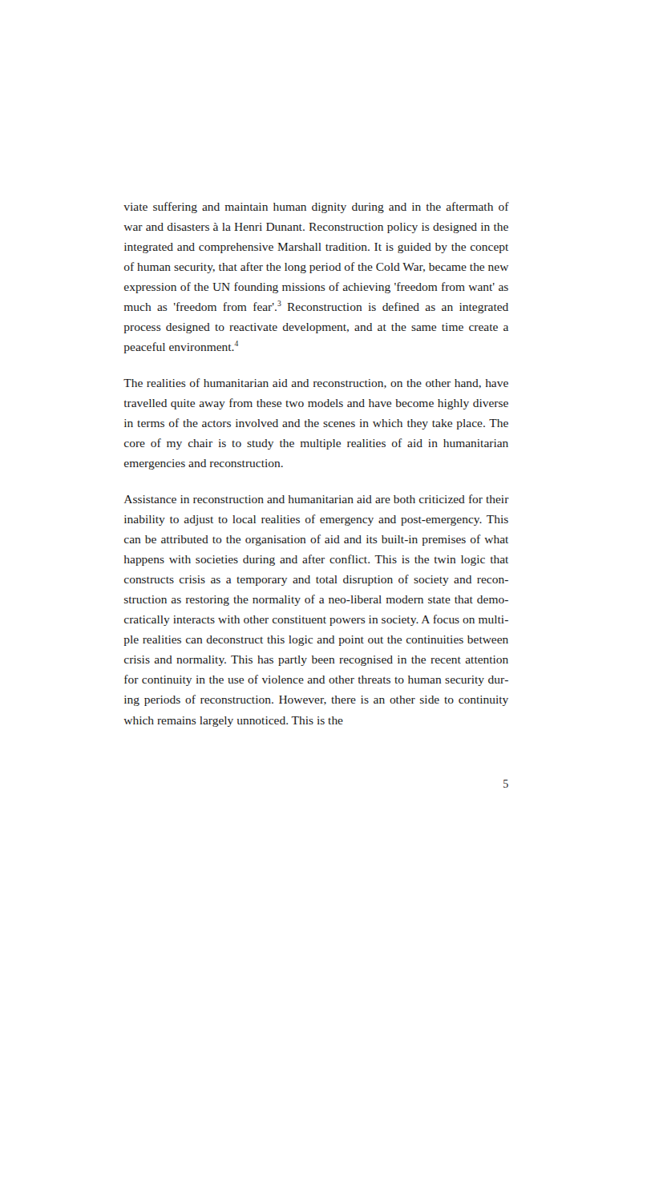viate suffering and maintain human dignity during and in the aftermath of war and disasters à la Henri Dunant. Reconstruction policy is designed in the integrated and comprehensive Marshall tradition. It is guided by the concept of human security, that after the long period of the Cold War, became the new expression of the UN founding missions of achieving 'freedom from want' as much as 'freedom from fear'.3 Reconstruction is defined as an integrated process designed to reactivate development, and at the same time create a peaceful environment.4
The realities of humanitarian aid and reconstruction, on the other hand, have travelled quite away from these two models and have become highly diverse in terms of the actors involved and the scenes in which they take place. The core of my chair is to study the multiple realities of aid in humanitarian emergencies and reconstruction.
Assistance in reconstruction and humanitarian aid are both criticized for their inability to adjust to local realities of emergency and post-emergency. This can be attributed to the organisation of aid and its built-in premises of what happens with societies during and after conflict. This is the twin logic that constructs crisis as a temporary and total disruption of society and reconstruction as restoring the normality of a neo-liberal modern state that democratically interacts with other constituent powers in society. A focus on multiple realities can deconstruct this logic and point out the continuities between crisis and normality. This has partly been recognised in the recent attention for continuity in the use of violence and other threats to human security during periods of reconstruction. However, there is an other side to continuity which remains largely unnoticed. This is the
5